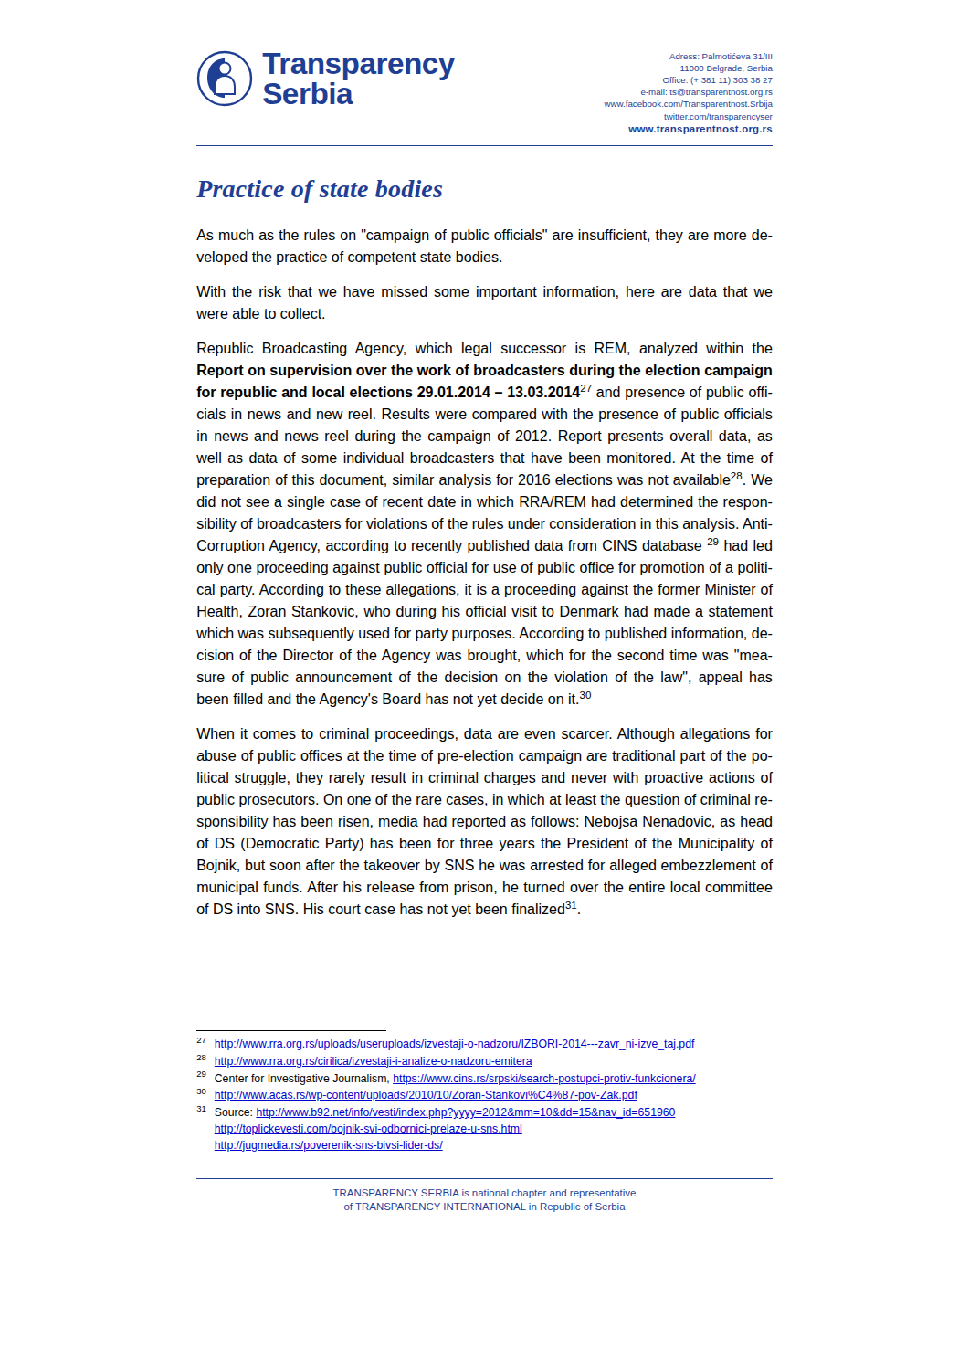TransparencySerbia
Adress: Palmotićeva 31/III
11000 Belgrade, Serbia
Office: (+ 381 11) 303 38 27
e-mail: ts@transparentnost.org.rs
www.facebook.com/Transparentnost.Srbija
twitter.com/transparencyser
www.transparentnost.org.rs
Practice of state bodies
As much as the rules on "campaign of public officials" are insufficient, they are more developed the practice of competent state bodies.
With the risk that we have missed some important information, here are data that we were able to collect.
Republic Broadcasting Agency, which legal successor is REM, analyzed within the Report on supervision over the work of broadcasters during the election campaign for republic and local elections 29.01.2014 – 13.03.201427 and presence of public officials in news and new reel. Results were compared with the presence of public officials in news and news reel during the campaign of 2012. Report presents overall data, as well as data of some individual broadcasters that have been monitored. At the time of preparation of this document, similar analysis for 2016 elections was not available28. We did not see a single case of recent date in which RRA/REM had determined the responsibility of broadcasters for violations of the rules under consideration in this analysis. Anti-Corruption Agency, according to recently published data from CINS database 29 had led only one proceeding against public official for use of public office for promotion of a political party. According to these allegations, it is a proceeding against the former Minister of Health, Zoran Stankovic, who during his official visit to Denmark had made a statement which was subsequently used for party purposes. According to published information, decision of the Director of the Agency was brought, which for the second time was "measure of public announcement of the decision on the violation of the law", appeal has been filled and the Agency's Board has not yet decide on it.30
When it comes to criminal proceedings, data are even scarcer. Although allegations for abuse of public offices at the time of pre-election campaign are traditional part of the political struggle, they rarely result in criminal charges and never with proactive actions of public prosecutors. On one of the rare cases, in which at least the question of criminal responsibility has been risen, media had reported as follows: Nebojsa Nenadovic, as head of DS (Democratic Party) has been for three years the President of the Municipality of Bojnik, but soon after the takeover by SNS he was arrested for alleged embezzlement of municipal funds. After his release from prison, he turned over the entire local committee of DS into SNS. His court case has not yet been finalized31.
http://www.rra.org.rs/uploads/useruploads/izvestaji-o-nadzoru/IZBORI-2014---zavr_ni-izve_taj.pdf
http://www.rra.org.rs/cirilica/izvestaji-i-analize-o-nadzoru-emitera
Center for Investigative Journalism, https://www.cins.rs/srpski/search-postupci-protiv-funkcionera/
http://www.acas.rs/wp-content/uploads/2010/10/Zoran-Stankovi%C4%87-pov-Zak.pdf
Source: http://www.b92.net/info/vesti/index.php?yyyy=2012&mm=10&dd=15&nav_id=651960
http://toplickevesti.com/bojnik-svi-odbornici-prelaze-u-sns.html http://jugmedia.rs/poverenik-sns-bivsi-lider-ds/
TRANSPARENCY SERBIA is national chapter and representative
of TRANSPARENCY INTERNATIONAL in Republic of Serbia